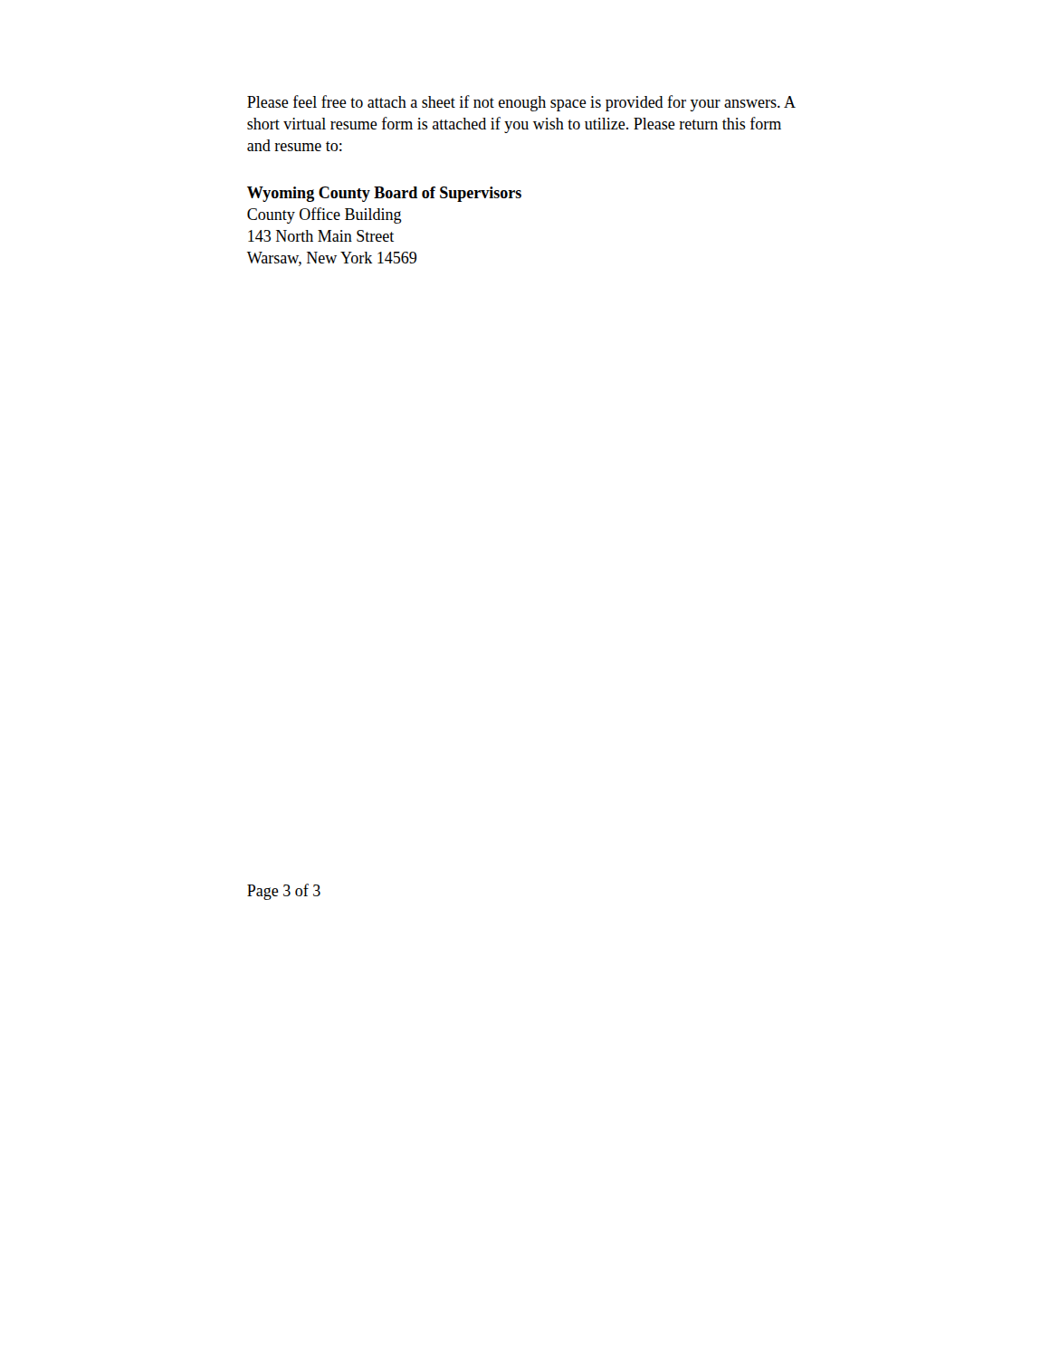Please feel free to attach a sheet if not enough space is provided for your answers. A short virtual resume form is attached if you wish to utilize. Please return this form and resume to:
Wyoming County Board of Supervisors
County Office Building
143 North Main Street
Warsaw, New York 14569
Page 3 of 3